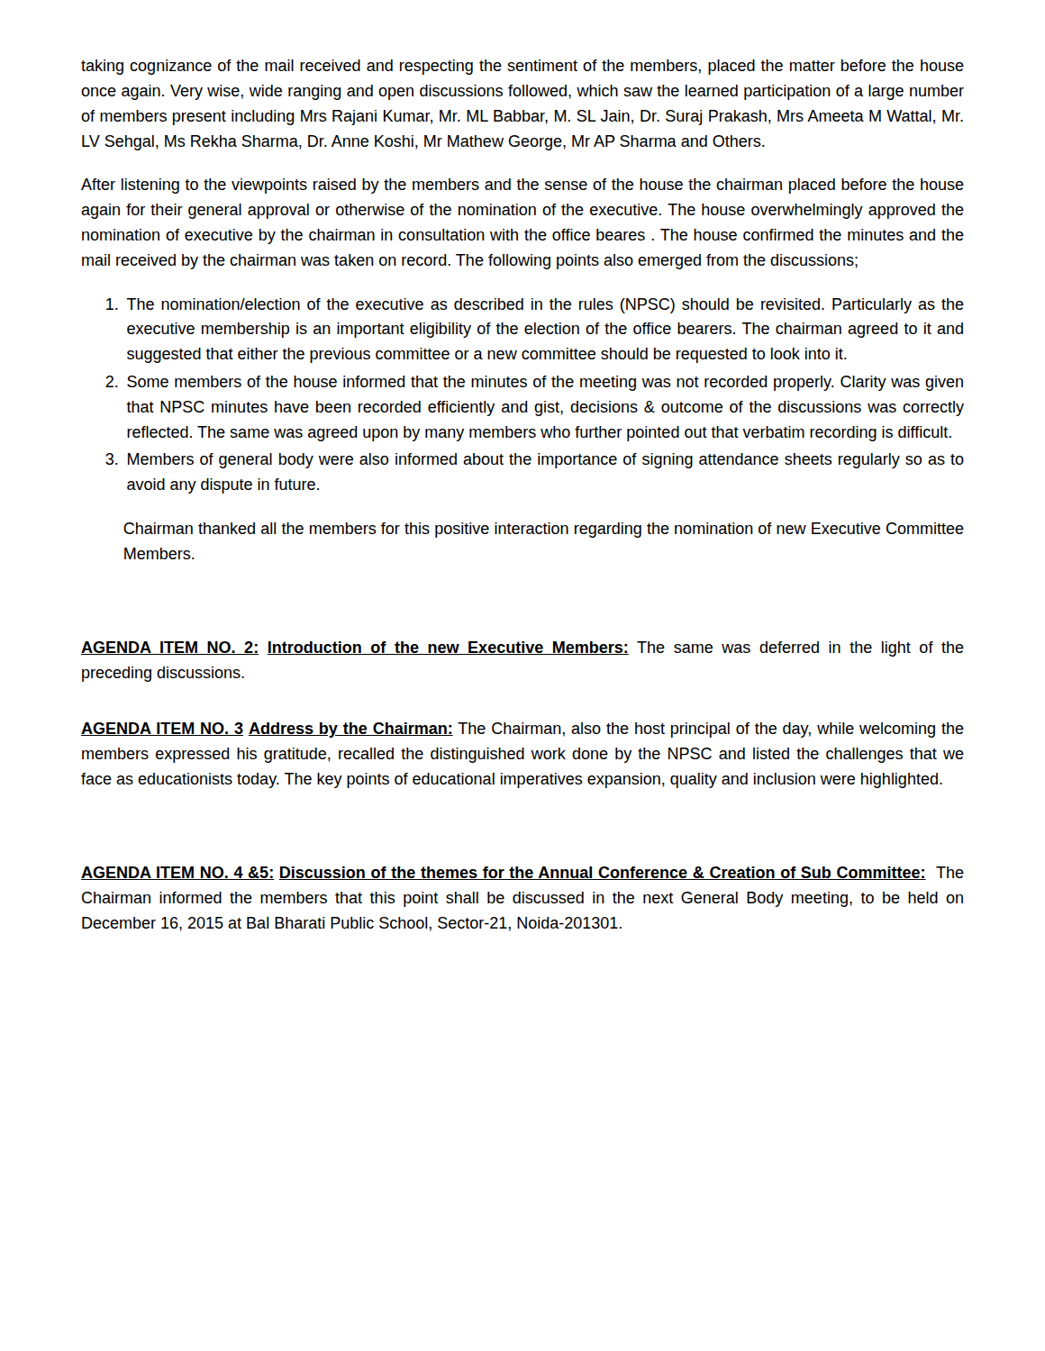taking cognizance of the mail received and respecting the sentiment of the members, placed the matter before the house once again. Very wise, wide ranging and open discussions followed, which saw the learned participation of a large number of members present including Mrs Rajani Kumar, Mr. ML Babbar, M. SL Jain, Dr. Suraj Prakash, Mrs Ameeta M Wattal, Mr. LV Sehgal, Ms Rekha Sharma, Dr. Anne Koshi, Mr Mathew George, Mr AP Sharma and Others.
After listening to the viewpoints raised by the members and the sense of the house the chairman placed before the house again for their general approval or otherwise of the nomination of the executive. The house overwhelmingly approved the nomination of executive by the chairman in consultation with the office beares . The house confirmed the minutes and the mail received by the chairman was taken on record. The following points also emerged from the discussions;
The nomination/election of the executive as described in the rules (NPSC) should be revisited. Particularly as the executive membership is an important eligibility of the election of the office bearers. The chairman agreed to it and suggested that either the previous committee or a new committee should be requested to look into it.
Some members of the house informed that the minutes of the meeting was not recorded properly. Clarity was given that NPSC minutes have been recorded efficiently and gist, decisions & outcome of the discussions was correctly reflected. The same was agreed upon by many members who further pointed out that verbatim recording is difficult.
Members of general body were also informed about the importance of signing attendance sheets regularly so as to avoid any dispute in future.
Chairman thanked all the members for this positive interaction regarding the nomination of new Executive Committee Members.
AGENDA ITEM NO. 2: Introduction of the new Executive Members: The same was deferred in the light of the preceding discussions.
AGENDA ITEM NO. 3 Address by the Chairman: The Chairman, also the host principal of the day, while welcoming the members expressed his gratitude, recalled the distinguished work done by the NPSC and listed the challenges that we face as educationists today. The key points of educational imperatives expansion, quality and inclusion were highlighted.
AGENDA ITEM NO. 4 &5: Discussion of the themes for the Annual Conference & Creation of Sub Committee: The Chairman informed the members that this point shall be discussed in the next General Body meeting, to be held on December 16, 2015 at Bal Bharati Public School, Sector-21, Noida-201301.